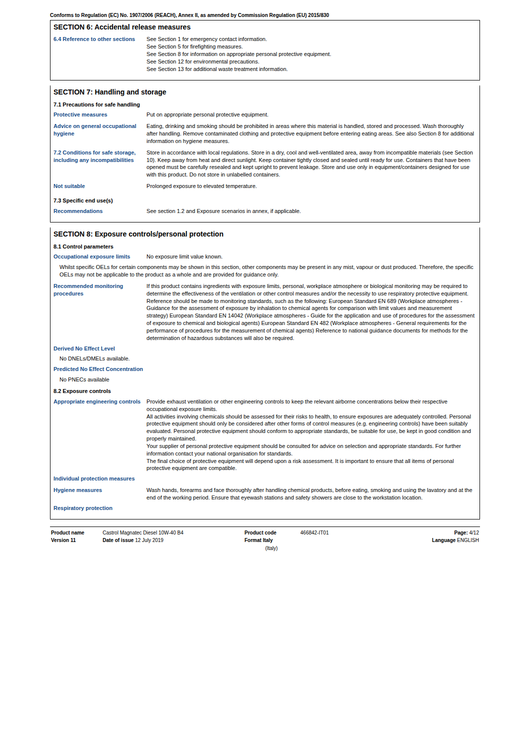Conforms to Regulation (EC) No. 1907/2006 (REACH), Annex II, as amended by Commission Regulation (EU) 2015/830
SECTION 6: Accidental release measures
| 6.4 Reference to other sections | See Section 1 for emergency contact information. See Section 5 for firefighting measures. See Section 8 for information on appropriate personal protective equipment. See Section 12 for environmental precautions. See Section 13 for additional waste treatment information. |
SECTION 7: Handling and storage
7.1 Precautions for safe handling
| Protective measures | Put on appropriate personal protective equipment. |
| Advice on general occupational hygiene | Eating, drinking and smoking should be prohibited in areas where this material is handled, stored and processed. Wash thoroughly after handling. Remove contaminated clothing and protective equipment before entering eating areas. See also Section 8 for additional information on hygiene measures. |
| 7.2 Conditions for safe storage, including any incompatibilities | Store in accordance with local regulations. Store in a dry, cool and well-ventilated area, away from incompatible materials (see Section 10). Keep away from heat and direct sunlight. Keep container tightly closed and sealed until ready for use. Containers that have been opened must be carefully resealed and kept upright to prevent leakage. Store and use only in equipment/containers designed for use with this product. Do not store in unlabelled containers. |
| Not suitable | Prolonged exposure to elevated temperature. |
7.3 Specific end use(s)
| Recommendations | See section 1.2 and Exposure scenarios in annex, if applicable. |
SECTION 8: Exposure controls/personal protection
8.1 Control parameters
| Occupational exposure limits | No exposure limit value known. |
Whilst specific OELs for certain components may be shown in this section, other components may be present in any mist, vapour or dust produced. Therefore, the specific OELs may not be applicable to the product as a whole and are provided for guidance only.
| Recommended monitoring procedures | If this product contains ingredients with exposure limits, personal, workplace atmosphere or biological monitoring may be required to determine the effectiveness of the ventilation or other control measures and/or the necessity to use respiratory protective equipment. Reference should be made to monitoring standards, such as the following: European Standard EN 689 (Workplace atmospheres - Guidance for the assessment of exposure by inhalation to chemical agents for comparison with limit values and measurement strategy) European Standard EN 14042 (Workplace atmospheres - Guide for the application and use of procedures for the assessment of exposure to chemical and biological agents) European Standard EN 482 (Workplace atmospheres - General requirements for the performance of procedures for the measurement of chemical agents) Reference to national guidance documents for methods for the determination of hazardous substances will also be required. |
Derived No Effect Level
No DNELs/DMELs available.
Predicted No Effect Concentration
No PNECs available
8.2 Exposure controls
| Appropriate engineering controls | Provide exhaust ventilation or other engineering controls to keep the relevant airborne concentrations below their respective occupational exposure limits. All activities involving chemicals should be assessed for their risks to health, to ensure exposures are adequately controlled. Personal protective equipment should only be considered after other forms of control measures (e.g. engineering controls) have been suitably evaluated. Personal protective equipment should conform to appropriate standards, be suitable for use, be kept in good condition and properly maintained. Your supplier of personal protective equipment should be consulted for advice on selection and appropriate standards. For further information contact your national organisation for standards. The final choice of protective equipment will depend upon a risk assessment. It is important to ensure that all items of personal protective equipment are compatible. |
Individual protection measures
| Hygiene measures | Wash hands, forearms and face thoroughly after handling chemical products, before eating, smoking and using the lavatory and at the end of the working period. Ensure that eyewash stations and safety showers are close to the workstation location. |
Respiratory protection
| Product name | Castrol Magnatec Diesel 10W-40 B4 | Product code | 466842-IT01 | Page: 4/12 |
| Version 11 | Date of issue 12 July 2019 | Format Italy | | Language ENGLISH |
| | | (Italy) | | |